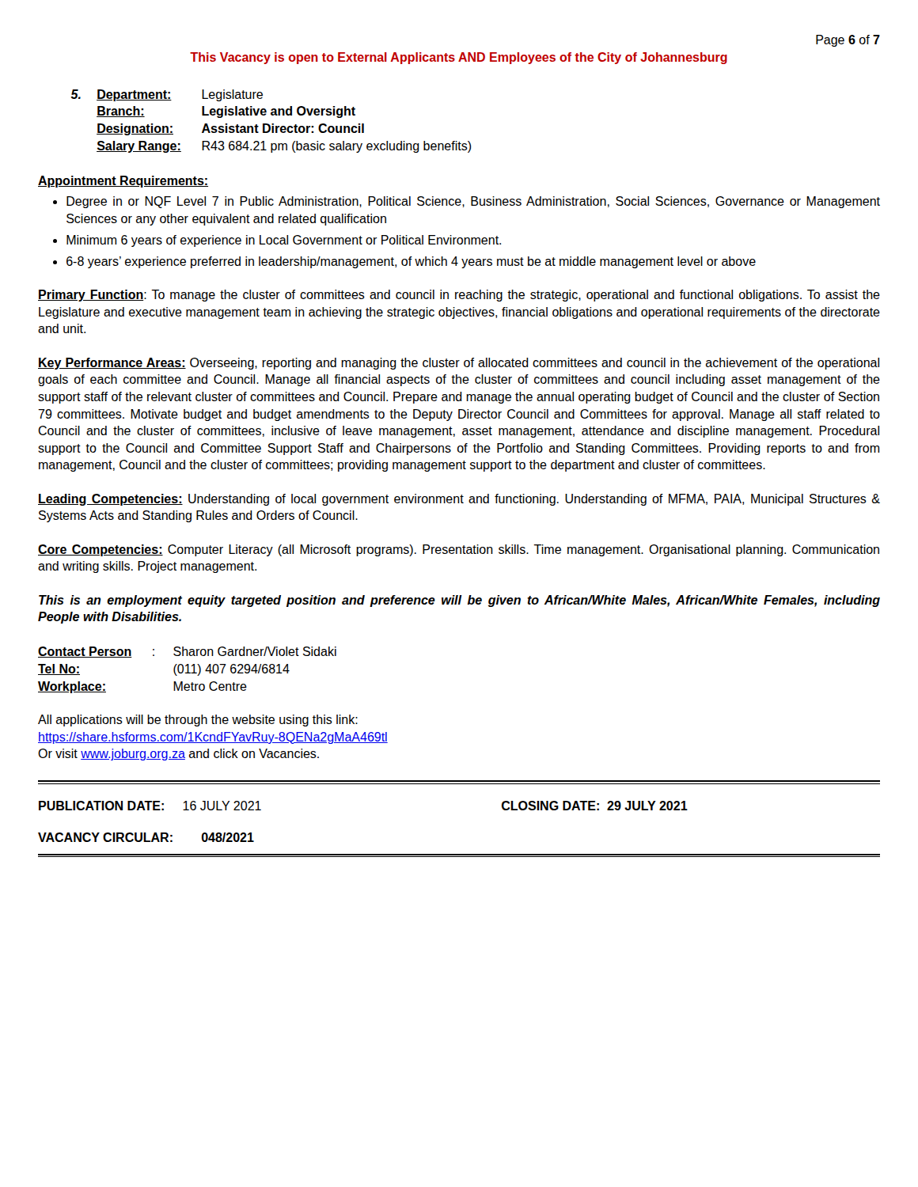Page 6 of 7
This Vacancy is open to External Applicants AND Employees of the City of Johannesburg
| 5. | Department: | Legislature |
| | Branch: | Legislative and Oversight |
| | Designation: | Assistant Director: Council |
| | Salary Range: | R43 684.21 pm (basic salary excluding benefits) |
Appointment Requirements:
Degree in or NQF Level 7 in Public Administration, Political Science, Business Administration, Social Sciences, Governance or Management Sciences or any other equivalent and related qualification
Minimum 6 years of experience in Local Government or Political Environment.
6-8 years’ experience preferred in leadership/management, of which 4 years must be at middle management level or above
Primary Function: To manage the cluster of committees and council in reaching the strategic, operational and functional obligations. To assist the Legislature and executive management team in achieving the strategic objectives, financial obligations and operational requirements of the directorate and unit.
Key Performance Areas: Overseeing, reporting and managing the cluster of allocated committees and council in the achievement of the operational goals of each committee and Council. Manage all financial aspects of the cluster of committees and council including asset management of the support staff of the relevant cluster of committees and Council. Prepare and manage the annual operating budget of Council and the cluster of Section 79 committees. Motivate budget and budget amendments to the Deputy Director Council and Committees for approval. Manage all staff related to Council and the cluster of committees, inclusive of leave management, asset management, attendance and discipline management. Procedural support to the Council and Committee Support Staff and Chairpersons of the Portfolio and Standing Committees. Providing reports to and from management, Council and the cluster of committees; providing management support to the department and cluster of committees.
Leading Competencies: Understanding of local government environment and functioning. Understanding of MFMA, PAIA, Municipal Structures & Systems Acts and Standing Rules and Orders of Council.
Core Competencies: Computer Literacy (all Microsoft programs). Presentation skills. Time management. Organisational planning. Communication and writing skills. Project management.
This is an employment equity targeted position and preference will be given to African/White Males, African/White Females, including People with Disabilities.
| Contact Person | : Sharon Gardner/Violet Sidaki |
| Tel No: | (011) 407 6294/6814 |
| Workplace: | Metro Centre |
All applications will be through the website using this link:
https://share.hsforms.com/1KcndFYavRuy-8QENa2gMaA469tl
Or visit www.joburg.org.za and click on Vacancies.
| PUBLICATION DATE: 16 JULY 2021 | CLOSING DATE: 29 JULY 2021 |
VACANCY CIRCULAR:048/2021